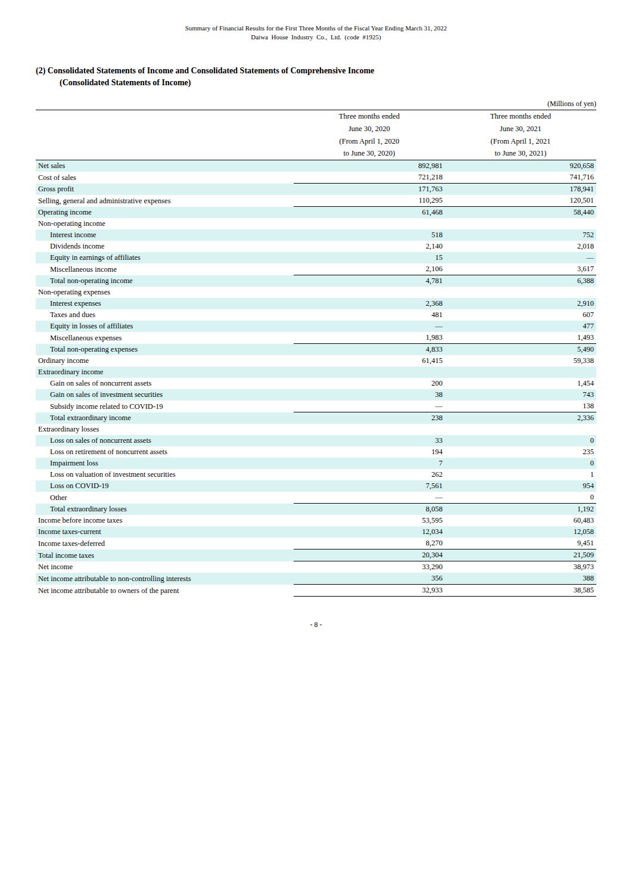Summary of Financial Results for the First Three Months of the Fiscal Year Ending March 31, 2022
Daiwa House Industry Co., Ltd. (code #1925)
(2) Consolidated Statements of Income and Consolidated Statements of Comprehensive Income
(Consolidated Statements of Income)
(Millions of yen)
| | Three months ended | Three months ended |
| --- | --- | --- |
| | June 30, 2020 | June 30, 2021 |
| | (From April 1, 2020 | (From April 1, 2021 |
| | to June 30, 2020) | to June 30, 2021) |
| Net sales | 892,981 | 920,658 |
| Cost of sales | 721,218 | 741,716 |
| Gross profit | 171,763 | 178,941 |
| Selling, general and administrative expenses | 110,295 | 120,501 |
| Operating income | 61,468 | 58,440 |
| Non-operating income | | |
| Interest income | 518 | 752 |
| Dividends income | 2,140 | 2,018 |
| Equity in earnings of affiliates | 15 | — |
| Miscellaneous income | 2,106 | 3,617 |
| Total non-operating income | 4,781 | 6,388 |
| Non-operating expenses | | |
| Interest expenses | 2,368 | 2,910 |
| Taxes and dues | 481 | 607 |
| Equity in losses of affiliates | — | 477 |
| Miscellaneous expenses | 1,983 | 1,493 |
| Total non-operating expenses | 4,833 | 5,490 |
| Ordinary income | 61,415 | 59,338 |
| Extraordinary income | | |
| Gain on sales of noncurrent assets | 200 | 1,454 |
| Gain on sales of investment securities | 38 | 743 |
| Subsidy income related to COVID-19 | — | 138 |
| Total extraordinary income | 238 | 2,336 |
| Extraordinary losses | | |
| Loss on sales of noncurrent assets | 33 | 0 |
| Loss on retirement of noncurrent assets | 194 | 235 |
| Impairment loss | 7 | 0 |
| Loss on valuation of investment securities | 262 | 1 |
| Loss on COVID-19 | 7,561 | 954 |
| Other | — | 0 |
| Total extraordinary losses | 8,058 | 1,192 |
| Income before income taxes | 53,595 | 60,483 |
| Income taxes-current | 12,034 | 12,058 |
| Income taxes-deferred | 8,270 | 9,451 |
| Total income taxes | 20,304 | 21,509 |
| Net income | 33,290 | 38,973 |
| Net income attributable to non-controlling interests | 356 | 388 |
| Net income attributable to owners of the parent | 32,933 | 38,585 |
- 8 -